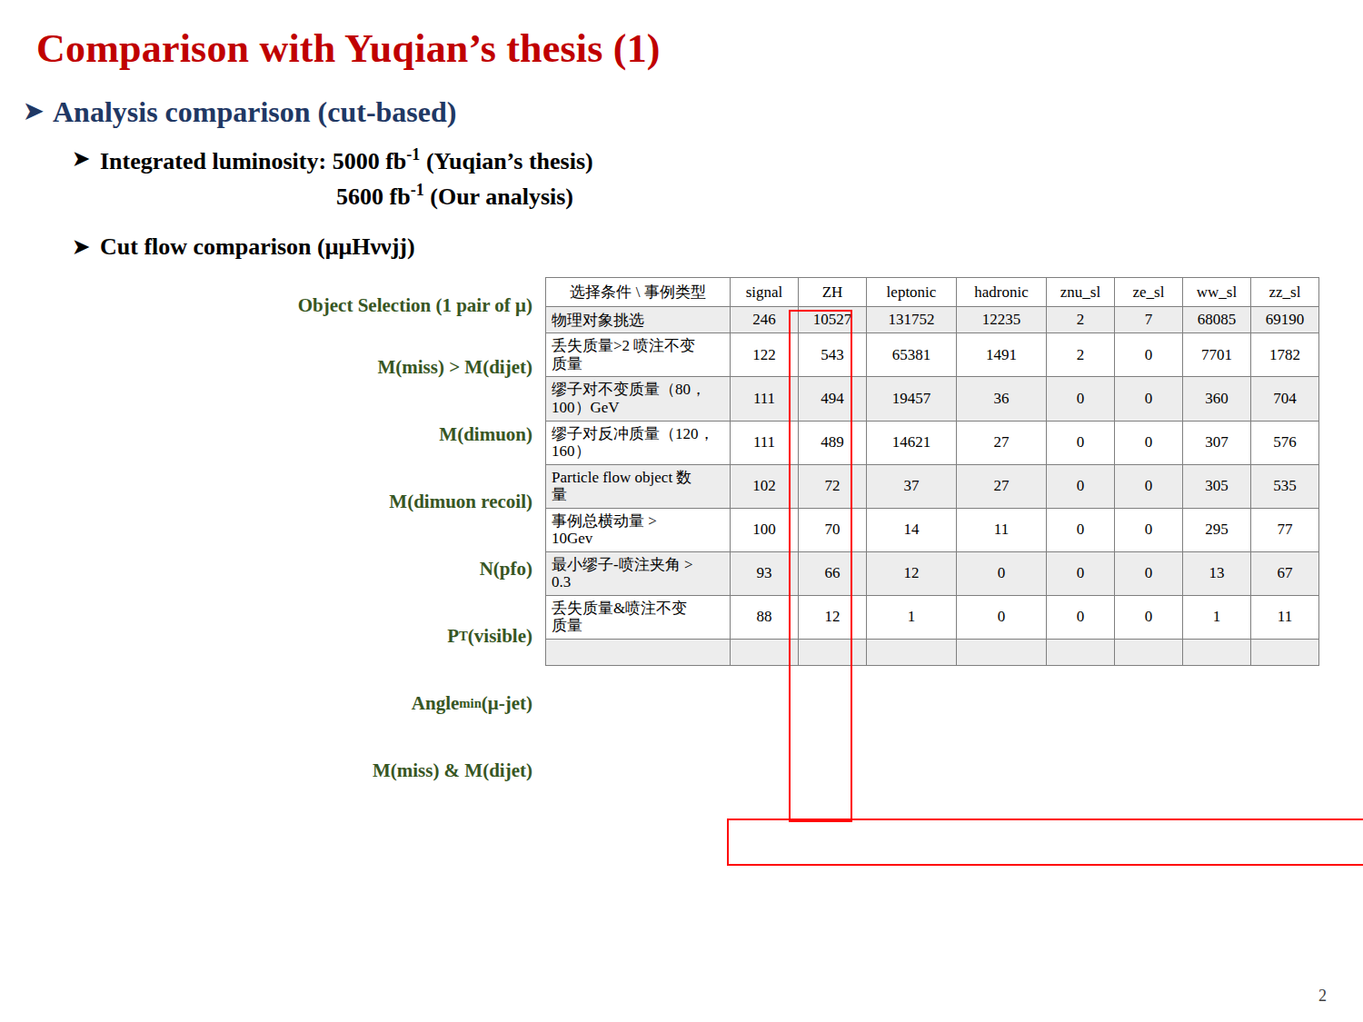Comparison with Yuqian’s thesis (1)
Analysis comparison (cut-based)
Integrated luminosity: 5000 fb-1 (Yuqian’s thesis)
5600 fb-1 (Our analysis)
Cut flow comparison (μμHννjj)
Yuqian’s
Object Selection (1 pair of μ)
M(miss) > M(dijet)
M(dimuon)
M(dimuon recoil)
N(pfo)
PT(visible)
Anglemin(μ-jet)
M(miss) & M(dijet)
| 选择条件 \ 事例类型 | signal | ZH | leptonic | hadronic | znu_sl | ze_sl | ww_sl | zz_sl |
| --- | --- | --- | --- | --- | --- | --- | --- | --- |
| 物理对象挑选 | 246 | 10527 | 131752 | 12235 | 2 | 7 | 68085 | 69190 |
| 丢失质量>2 喷注不变 质量 | 122 | 543 | 65381 | 1491 | 2 | 0 | 7701 | 1782 |
| 缪子对不变质量（80， 100）GeV | 111 | 494 | 19457 | 36 | 0 | 0 | 360 | 704 |
| 缪子对反冲质量（120， 160） | 111 | 489 | 14621 | 27 | 0 | 0 | 307 | 576 |
| Particle flow object 数 量 | 102 | 72 | 37 | 27 | 0 | 0 | 305 | 535 |
| 事例总横动量 > 10Gev | 100 | 70 | 14 | 11 | 0 | 0 | 295 | 77 |
| 最小缪子-喷注夹角 > 0.3 | 93 | 66 | 12 | 0 | 0 | 0 | 13 | 67 |
| 丢失质量&喷注不变 质量 | 88 | 12 | 1 | 0 | 0 | 0 | 1 | 11 |
2